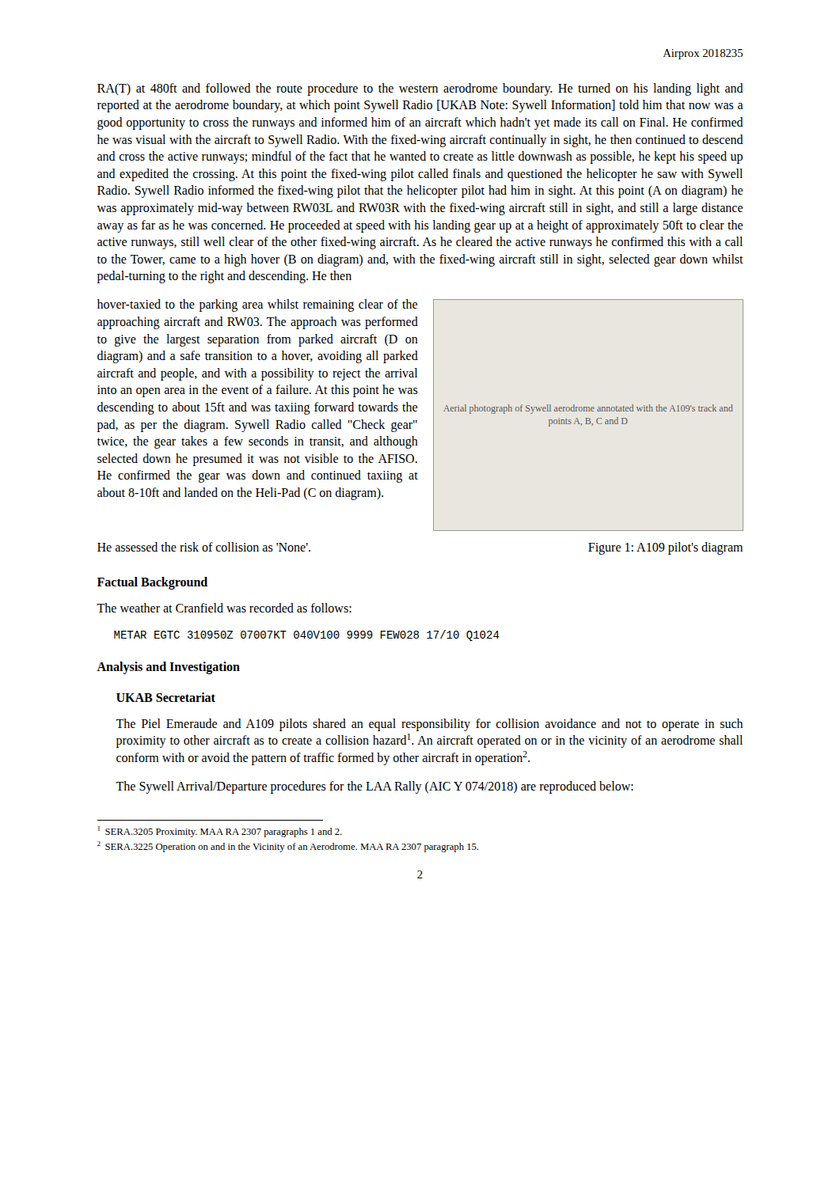Airprox 2018235
RA(T) at 480ft and followed the route procedure to the western aerodrome boundary. He turned on his landing light and reported at the aerodrome boundary, at which point Sywell Radio [UKAB Note: Sywell Information] told him that now was a good opportunity to cross the runways and informed him of an aircraft which hadn't yet made its call on Final. He confirmed he was visual with the aircraft to Sywell Radio. With the fixed-wing aircraft continually in sight, he then continued to descend and cross the active runways; mindful of the fact that he wanted to create as little downwash as possible, he kept his speed up and expedited the crossing. At this point the fixed-wing pilot called finals and questioned the helicopter he saw with Sywell Radio. Sywell Radio informed the fixed-wing pilot that the helicopter pilot had him in sight. At this point (A on diagram) he was approximately mid-way between RW03L and RW03R with the fixed-wing aircraft still in sight, and still a large distance away as far as he was concerned. He proceeded at speed with his landing gear up at a height of approximately 50ft to clear the active runways, still well clear of the other fixed-wing aircraft. As he cleared the active runways he confirmed this with a call to the Tower, came to a high hover (B on diagram) and, with the fixed-wing aircraft still in sight, selected gear down whilst pedal-turning to the right and descending. He then
Aerial photograph of Sywell aerodrome annotated with the A109's track and points A, B, C and D
hover-taxied to the parking area whilst remaining clear of the approaching aircraft and RW03. The approach was performed to give the largest separation from parked aircraft (D on diagram) and a safe transition to a hover, avoiding all parked aircraft and people, and with a possibility to reject the arrival into an open area in the event of a failure. At this point he was descending to about 15ft and was taxiing forward towards the pad, as per the diagram. Sywell Radio called "Check gear" twice, the gear takes a few seconds in transit, and although selected down he presumed it was not visible to the AFISO. He confirmed the gear was down and continued taxiing at about 8-10ft and landed on the Heli-Pad (C on diagram).
He assessed the risk of collision as 'None'.
Figure 1: A109 pilot's diagram
Factual Background
The weather at Cranfield was recorded as follows:
METAR EGTC 310950Z 07007KT 040V100 9999 FEW028 17/10 Q1024
Analysis and Investigation
UKAB Secretariat
The Piel Emeraude and A109 pilots shared an equal responsibility for collision avoidance and not to operate in such proximity to other aircraft as to create a collision hazard1. An aircraft operated on or in the vicinity of an aerodrome shall conform with or avoid the pattern of traffic formed by other aircraft in operation2.
The Sywell Arrival/Departure procedures for the LAA Rally (AIC Y 074/2018) are reproduced below:
1 SERA.3205 Proximity. MAA RA 2307 paragraphs 1 and 2.
2 SERA.3225 Operation on and in the Vicinity of an Aerodrome. MAA RA 2307 paragraph 15.
2